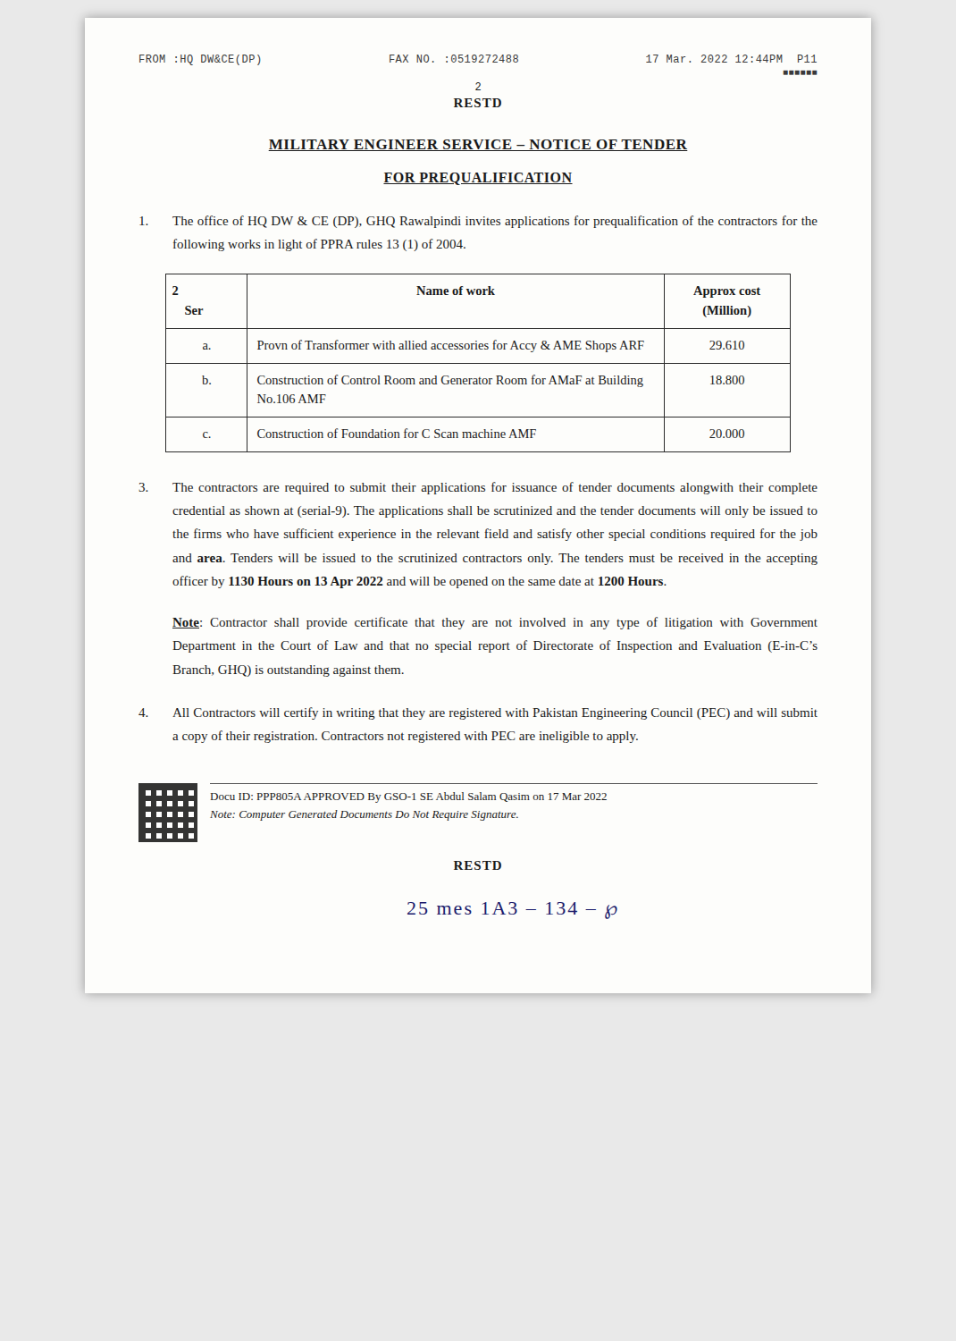FROM :HQ DW&CE(DP)
FAX NO. :0519272488
17 Mar. 2022 12:44PM P11
■■■■■■
2
RESTD
MILITARY ENGINEER SERVICE – NOTICE OF TENDER
FOR PREQUALIFICATION
1.
The office of HQ DW & CE (DP), GHQ Rawalpindi invites applications for prequalification of the contractors for the following works in light of PPRA rules 13 (1) of 2004.
| 2 Ser | Name of work | Approx cost (Million) |
| --- | --- | --- |
| a. | Provn of Transformer with allied accessories for Accy & AME Shops ARF | 29.610 |
| b. | Construction of Control Room and Generator Room for AMaF at Building No.106 AMF | 18.800 |
| c. | Construction of Foundation for C Scan machine AMF | 20.000 |
3.
The contractors are required to submit their applications for issuance of tender documents alongwith their complete credential as shown at (serial-9). The applications shall be scrutinized and the tender documents will only be issued to the firms who have sufficient experience in the relevant field and satisfy other special conditions required for the job and area. Tenders will be issued to the scrutinized contractors only. The tenders must be received in the accepting officer by 1130 Hours on 13 Apr 2022 and will be opened on the same date at 1200 Hours.
Note: Contractor shall provide certificate that they are not involved in any type of litigation with Government Department in the Court of Law and that no special report of Directorate of Inspection and Evaluation (E-in-C’s Branch, GHQ) is outstanding against them.
4.
All Contractors will certify in writing that they are registered with Pakistan Engineering Council (PEC) and will submit a copy of their registration. Contractors not registered with PEC are ineligible to apply.
Docu ID: PPP805A APPROVED By GSO-1 SE Abdul Salam Qasim on 17 Mar 2022
Note: Computer Generated Documents Do Not Require Signature.
RESTD
25 mes 1A3 – 134 – ℘